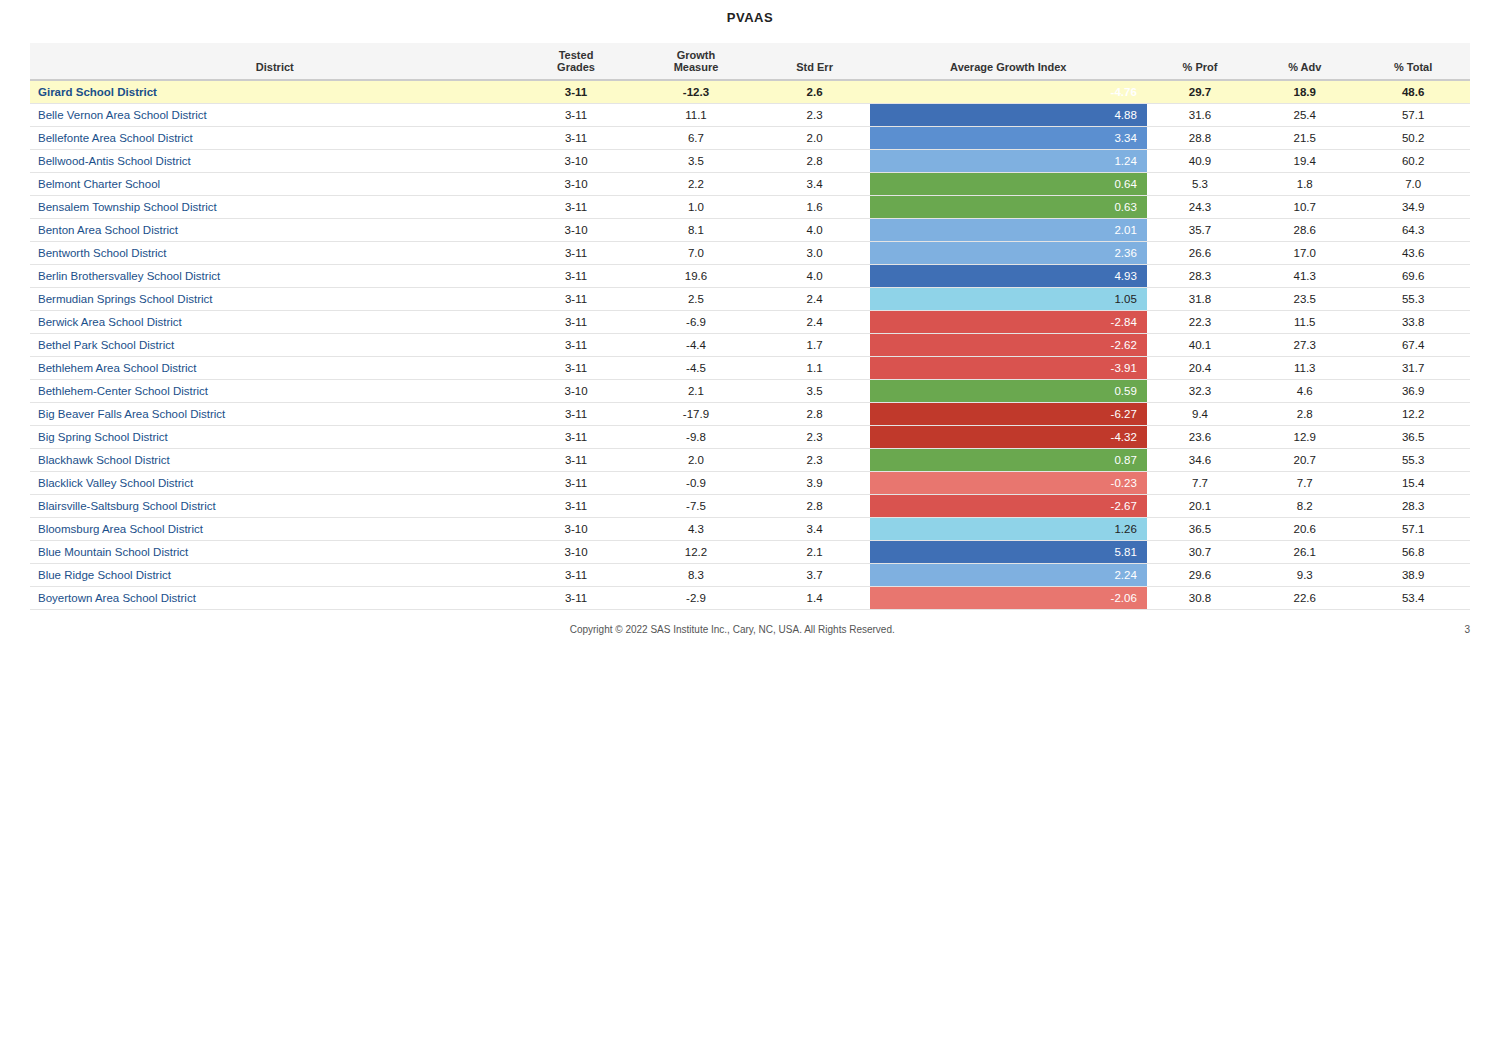PVAAS
| District | Tested Grades | Growth Measure | Std Err | Average Growth Index | % Prof | % Adv | % Total |
| --- | --- | --- | --- | --- | --- | --- | --- |
| Girard School District | 3-11 | -12.3 | 2.6 | -4.76 | 29.7 | 18.9 | 48.6 |
| Belle Vernon Area School District | 3-11 | 11.1 | 2.3 | 4.88 | 31.6 | 25.4 | 57.1 |
| Bellefonte Area School District | 3-11 | 6.7 | 2.0 | 3.34 | 28.8 | 21.5 | 50.2 |
| Bellwood-Antis School District | 3-10 | 3.5 | 2.8 | 1.24 | 40.9 | 19.4 | 60.2 |
| Belmont Charter School | 3-10 | 2.2 | 3.4 | 0.64 | 5.3 | 1.8 | 7.0 |
| Bensalem Township School District | 3-11 | 1.0 | 1.6 | 0.63 | 24.3 | 10.7 | 34.9 |
| Benton Area School District | 3-10 | 8.1 | 4.0 | 2.01 | 35.7 | 28.6 | 64.3 |
| Bentworth School District | 3-11 | 7.0 | 3.0 | 2.36 | 26.6 | 17.0 | 43.6 |
| Berlin Brothersvalley School District | 3-11 | 19.6 | 4.0 | 4.93 | 28.3 | 41.3 | 69.6 |
| Bermudian Springs School District | 3-11 | 2.5 | 2.4 | 1.05 | 31.8 | 23.5 | 55.3 |
| Berwick Area School District | 3-11 | -6.9 | 2.4 | -2.84 | 22.3 | 11.5 | 33.8 |
| Bethel Park School District | 3-11 | -4.4 | 1.7 | -2.62 | 40.1 | 27.3 | 67.4 |
| Bethlehem Area School District | 3-11 | -4.5 | 1.1 | -3.91 | 20.4 | 11.3 | 31.7 |
| Bethlehem-Center School District | 3-10 | 2.1 | 3.5 | 0.59 | 32.3 | 4.6 | 36.9 |
| Big Beaver Falls Area School District | 3-11 | -17.9 | 2.8 | -6.27 | 9.4 | 2.8 | 12.2 |
| Big Spring School District | 3-11 | -9.8 | 2.3 | -4.32 | 23.6 | 12.9 | 36.5 |
| Blackhawk School District | 3-11 | 2.0 | 2.3 | 0.87 | 34.6 | 20.7 | 55.3 |
| Blacklick Valley School District | 3-11 | -0.9 | 3.9 | -0.23 | 7.7 | 7.7 | 15.4 |
| Blairsville-Saltsburg School District | 3-11 | -7.5 | 2.8 | -2.67 | 20.1 | 8.2 | 28.3 |
| Bloomsburg Area School District | 3-10 | 4.3 | 3.4 | 1.26 | 36.5 | 20.6 | 57.1 |
| Blue Mountain School District | 3-10 | 12.2 | 2.1 | 5.81 | 30.7 | 26.1 | 56.8 |
| Blue Ridge School District | 3-11 | 8.3 | 3.7 | 2.24 | 29.6 | 9.3 | 38.9 |
| Boyertown Area School District | 3-11 | -2.9 | 1.4 | -2.06 | 30.8 | 22.6 | 53.4 |
Copyright © 2022 SAS Institute Inc., Cary, NC, USA. All Rights Reserved. 3